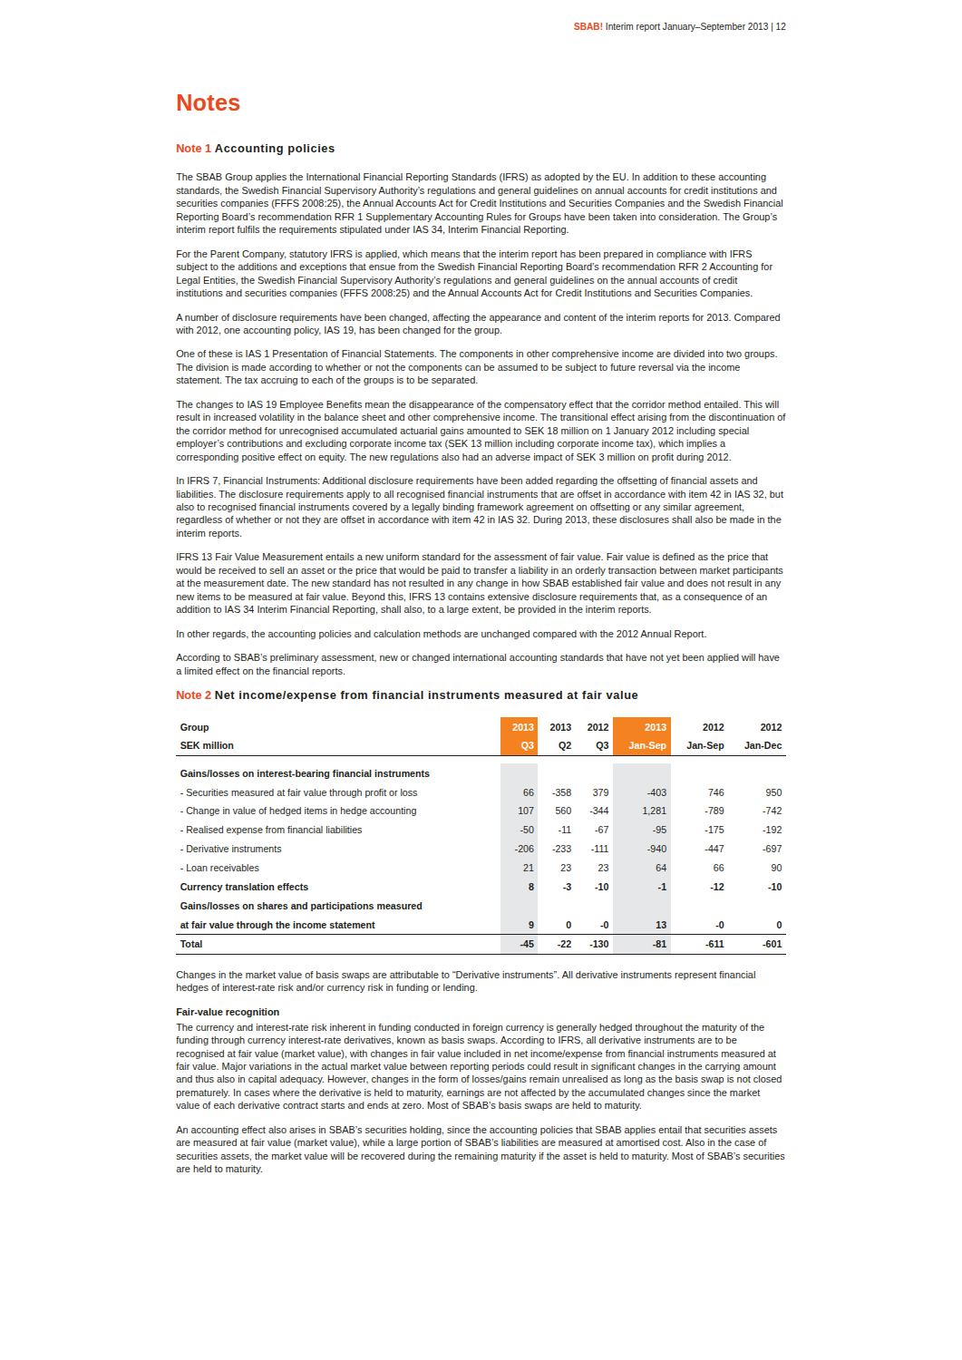SBAB! Interim report January–September 2013 | 12
Notes
Note 1 Accounting policies
The SBAB Group applies the International Financial Reporting Standards (IFRS) as adopted by the EU. In addition to these accounting standards, the Swedish Financial Supervisory Authority’s regulations and general guidelines on annual accounts for credit institutions and securities companies (FFFS 2008:25), the Annual Accounts Act for Credit Institutions and Securities Companies and the Swedish Financial Reporting Board’s recommendation RFR 1 Supplementary Accounting Rules for Groups have been taken into consideration. The Group’s interim report fulfils the requirements stipulated under IAS 34, Interim Financial Reporting.
For the Parent Company, statutory IFRS is applied, which means that the interim report has been prepared in compliance with IFRS subject to the additions and exceptions that ensue from the Swedish Financial Reporting Board’s recommendation RFR 2 Accounting for Legal Entities, the Swedish Financial Supervisory Authority’s regulations and general guidelines on the annual accounts of credit institutions and securities companies (FFFS 2008:25) and the Annual Accounts Act for Credit Institutions and Securities Companies.
A number of disclosure requirements have been changed, affecting the appearance and content of the interim reports for 2013. Compared with 2012, one accounting policy, IAS 19, has been changed for the group.
One of these is IAS 1 Presentation of Financial Statements. The components in other comprehensive income are divided into two groups. The division is made according to whether or not the components can be assumed to be subject to future reversal via the income statement. The tax accruing to each of the groups is to be separated.
The changes to IAS 19 Employee Benefits mean the disappearance of the compensatory effect that the corridor method entailed. This will result in increased volatility in the balance sheet and other comprehensive income. The transitional effect arising from the discontinuation of the corridor method for unrecognised accumulated actuarial gains amounted to SEK 18 million on 1 January 2012 including special employer’s contributions and excluding corporate income tax (SEK 13 million including corporate income tax), which implies a corresponding positive effect on equity. The new regulations also had an adverse impact of SEK 3 million on profit during 2012.
In IFRS 7, Financial Instruments: Additional disclosure requirements have been added regarding the offsetting of financial assets and liabilities. The disclosure requirements apply to all recognised financial instruments that are offset in accordance with item 42 in IAS 32, but also to recognised financial instruments covered by a legally binding framework agreement on offsetting or any similar agreement, regardless of whether or not they are offset in accordance with item 42 in IAS 32. During 2013, these disclosures shall also be made in the interim reports.
IFRS 13 Fair Value Measurement entails a new uniform standard for the assessment of fair value. Fair value is defined as the price that would be received to sell an asset or the price that would be paid to transfer a liability in an orderly transaction between market participants at the measurement date. The new standard has not resulted in any change in how SBAB established fair value and does not result in any new items to be measured at fair value. Beyond this, IFRS 13 contains extensive disclosure requirements that, as a consequence of an addition to IAS 34 Interim Financial Reporting, shall also, to a large extent, be provided in the interim reports.
In other regards, the accounting policies and calculation methods are unchanged compared with the 2012 Annual Report.
According to SBAB’s preliminary assessment, new or changed international accounting standards that have not yet been applied will have a limited effect on the financial reports.
Note 2 Net income/expense from financial instruments measured at fair value
| Group | 2013 | 2013 | 2012 | 2013 | 2012 | 2012 |
| --- | --- | --- | --- | --- | --- | --- |
| SEK million | Q3 | Q2 | Q3 | Jan-Sep | Jan-Sep | Jan-Dec |
| Gains/losses on interest-bearing financial instruments | | | | | | |
| - Securities measured at fair value through profit or loss | 66 | -358 | 379 | -403 | 746 | 950 |
| - Change in value of hedged items in hedge accounting | 107 | 560 | -344 | 1,281 | -789 | -742 |
| - Realised expense from financial liabilities | -50 | -11 | -67 | -95 | -175 | -192 |
| - Derivative instruments | -206 | -233 | -111 | -940 | -447 | -697 |
| - Loan receivables | 21 | 23 | 23 | 64 | 66 | 90 |
| Currency translation effects | 8 | -3 | -10 | -1 | -12 | -10 |
| Gains/losses on shares and participations measured | | | | | | |
| at fair value through the income statement | 9 | 0 | -0 | 13 | -0 | 0 |
| Total | -45 | -22 | -130 | -81 | -611 | -601 |
Changes in the market value of basis swaps are attributable to “Derivative instruments”. All derivative instruments represent financial hedges of interest-rate risk and/or currency risk in funding or lending.
Fair-value recognition
The currency and interest-rate risk inherent in funding conducted in foreign currency is generally hedged throughout the maturity of the funding through currency interest-rate derivatives, known as basis swaps. According to IFRS, all derivative instruments are to be recognised at fair value (market value), with changes in fair value included in net income/expense from financial instruments measured at fair value. Major variations in the actual market value between reporting periods could result in significant changes in the carrying amount and thus also in capital adequacy. However, changes in the form of losses/gains remain unrealised as long as the basis swap is not closed prematurely. In cases where the derivative is held to maturity, earnings are not affected by the accumulated changes since the market value of each derivative contract starts and ends at zero. Most of SBAB’s basis swaps are held to maturity.
An accounting effect also arises in SBAB’s securities holding, since the accounting policies that SBAB applies entail that securities assets are measured at fair value (market value), while a large portion of SBAB’s liabilities are measured at amortised cost. Also in the case of securities assets, the market value will be recovered during the remaining maturity if the asset is held to maturity. Most of SBAB’s securities are held to maturity.